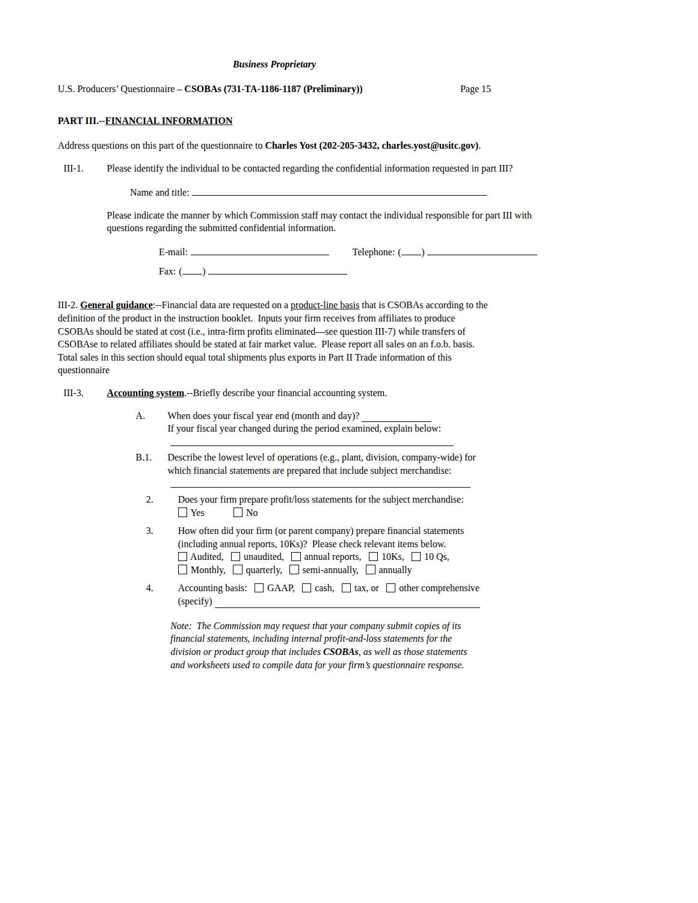Business Proprietary
U.S. Producers’ Questionnaire – CSOBAs (731-TA-1186-1187 (Preliminary))
Page 15
PART III.--FINANCIAL INFORMATION
Address questions on this part of the questionnaire to Charles Yost (202-205-3432, charles.yost@usitc.gov).
III-1.
Please identify the individual to be contacted regarding the confidential information requested in part III?
Name and title:
Please indicate the manner by which Commission staff may contact the individual responsible for part III with questions regarding the submitted confidential information.
E-mail: Telephone: ( )
Fax: ( )
III-2. General guidance:--Financial data are requested on a product-line basis that is CSOBAs according to the definition of the product in the instruction booklet. Inputs your firm receives from affiliates to produce CSOBAs should be stated at cost (i.e., intra-firm profits eliminated—see question III-7) while transfers of CSOBAse to related affiliates should be stated at fair market value. Please report all sales on an f.o.b. basis. Total sales in this section should equal total shipments plus exports in Part II Trade information of this questionnaire
III-3.
Accounting system.--Briefly describe your financial accounting system.
A.
When does your fiscal year end (month and day)?
If your fiscal year changed during the period examined, explain below:
B.1.
Describe the lowest level of operations (e.g., plant, division, company-wide) for which financial statements are prepared that include subject merchandise:
2.
Does your firm prepare profit/loss statements for the subject merchandise:
Yes No
3.
How often did your firm (or parent company) prepare financial statements (including annual reports, 10Ks)? Please check relevant items below.
Audited, unaudited, annual reports, 10Ks, 10 Qs,
Monthly, quarterly, semi-annually, annually
4.
Accounting basis: GAAP, cash, tax, or other comprehensive (specify)
Note: The Commission may request that your company submit copies of its financial statements, including internal profit-and-loss statements for the division or product group that includes CSOBAs, as well as those statements and worksheets used to compile data for your firm’s questionnaire response.